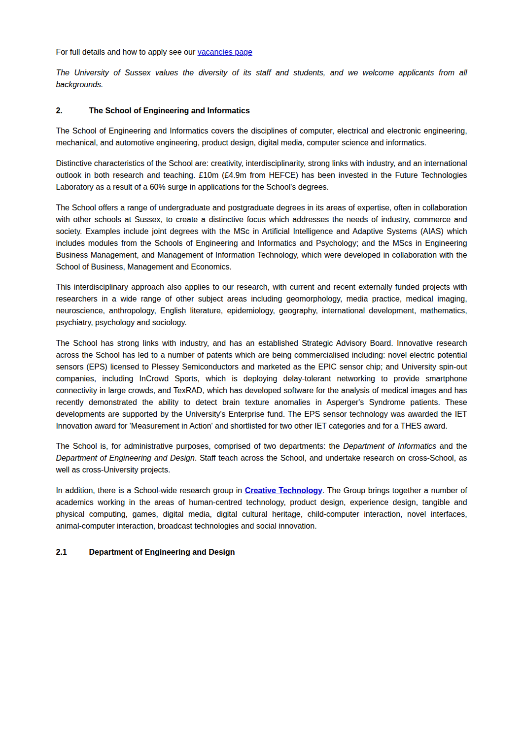For full details and how to apply see our vacancies page
The University of Sussex values the diversity of its staff and students, and we welcome applicants from all backgrounds.
2. The School of Engineering and Informatics
The School of Engineering and Informatics covers the disciplines of computer, electrical and electronic engineering, mechanical, and automotive engineering, product design, digital media, computer science and informatics.
Distinctive characteristics of the School are: creativity, interdisciplinarity, strong links with industry, and an international outlook in both research and teaching. £10m (£4.9m from HEFCE) has been invested in the Future Technologies Laboratory as a result of a 60% surge in applications for the School's degrees.
The School offers a range of undergraduate and postgraduate degrees in its areas of expertise, often in collaboration with other schools at Sussex, to create a distinctive focus which addresses the needs of industry, commerce and society. Examples include joint degrees with the MSc in Artificial Intelligence and Adaptive Systems (AIAS) which includes modules from the Schools of Engineering and Informatics and Psychology; and the MScs in Engineering Business Management, and Management of Information Technology, which were developed in collaboration with the School of Business, Management and Economics.
This interdisciplinary approach also applies to our research, with current and recent externally funded projects with researchers in a wide range of other subject areas including geomorphology, media practice, medical imaging, neuroscience, anthropology, English literature, epidemiology, geography, international development, mathematics, psychiatry, psychology and sociology.
The School has strong links with industry, and has an established Strategic Advisory Board. Innovative research across the School has led to a number of patents which are being commercialised including: novel electric potential sensors (EPS) licensed to Plessey Semiconductors and marketed as the EPIC sensor chip; and University spin-out companies, including InCrowd Sports, which is deploying delay-tolerant networking to provide smartphone connectivity in large crowds, and TexRAD, which has developed software for the analysis of medical images and has recently demonstrated the ability to detect brain texture anomalies in Asperger's Syndrome patients. These developments are supported by the University's Enterprise fund. The EPS sensor technology was awarded the IET Innovation award for 'Measurement in Action' and shortlisted for two other IET categories and for a THES award.
The School is, for administrative purposes, comprised of two departments: the Department of Informatics and the Department of Engineering and Design. Staff teach across the School, and undertake research on cross-School, as well as cross-University projects.
In addition, there is a School-wide research group in Creative Technology. The Group brings together a number of academics working in the areas of human-centred technology, product design, experience design, tangible and physical computing, games, digital media, digital cultural heritage, child-computer interaction, novel interfaces, animal-computer interaction, broadcast technologies and social innovation.
2.1 Department of Engineering and Design